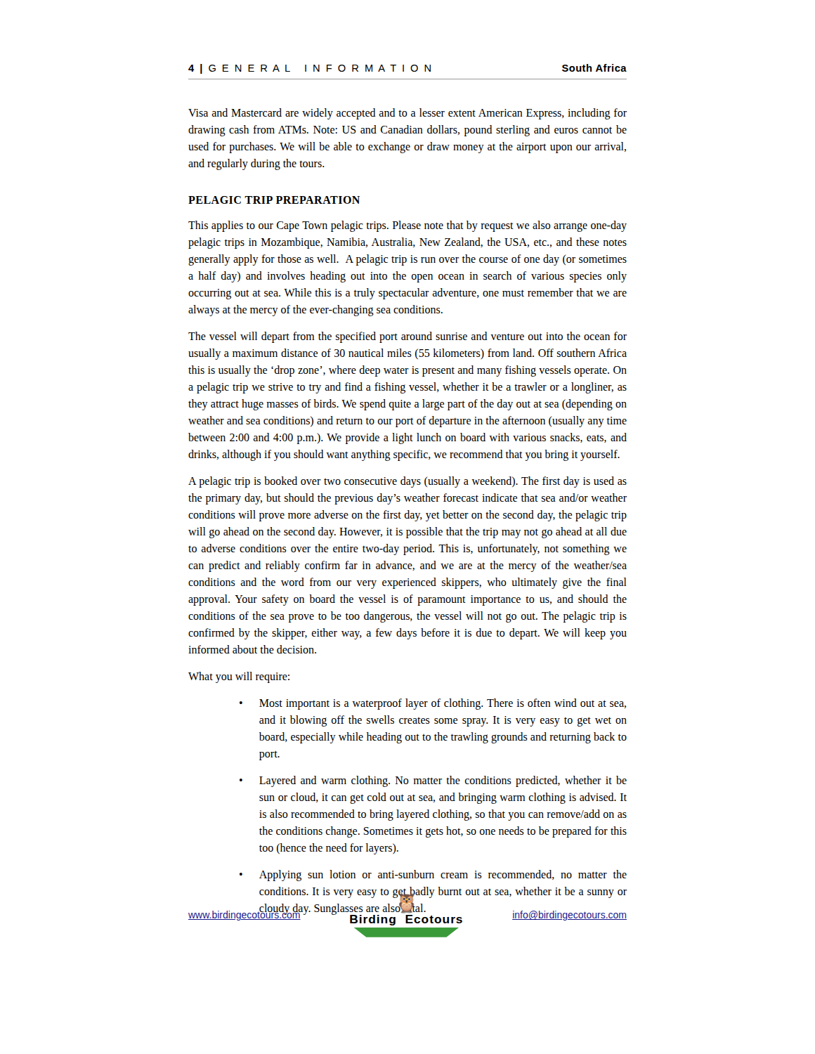4 | G E N E R A L I N F O R M A T I O N
South Africa
Visa and Mastercard are widely accepted and to a lesser extent American Express, including for drawing cash from ATMs. Note: US and Canadian dollars, pound sterling and euros cannot be used for purchases. We will be able to exchange or draw money at the airport upon our arrival, and regularly during the tours.
PELAGIC TRIP PREPARATION
This applies to our Cape Town pelagic trips. Please note that by request we also arrange one-day pelagic trips in Mozambique, Namibia, Australia, New Zealand, the USA, etc., and these notes generally apply for those as well. A pelagic trip is run over the course of one day (or sometimes a half day) and involves heading out into the open ocean in search of various species only occurring out at sea. While this is a truly spectacular adventure, one must remember that we are always at the mercy of the ever-changing sea conditions.
The vessel will depart from the specified port around sunrise and venture out into the ocean for usually a maximum distance of 30 nautical miles (55 kilometers) from land. Off southern Africa this is usually the ‘drop zone’, where deep water is present and many fishing vessels operate. On a pelagic trip we strive to try and find a fishing vessel, whether it be a trawler or a longliner, as they attract huge masses of birds. We spend quite a large part of the day out at sea (depending on weather and sea conditions) and return to our port of departure in the afternoon (usually any time between 2:00 and 4:00 p.m.). We provide a light lunch on board with various snacks, eats, and drinks, although if you should want anything specific, we recommend that you bring it yourself.
A pelagic trip is booked over two consecutive days (usually a weekend). The first day is used as the primary day, but should the previous day’s weather forecast indicate that sea and/or weather conditions will prove more adverse on the first day, yet better on the second day, the pelagic trip will go ahead on the second day. However, it is possible that the trip may not go ahead at all due to adverse conditions over the entire two-day period. This is, unfortunately, not something we can predict and reliably confirm far in advance, and we are at the mercy of the weather/sea conditions and the word from our very experienced skippers, who ultimately give the final approval. Your safety on board the vessel is of paramount importance to us, and should the conditions of the sea prove to be too dangerous, the vessel will not go out. The pelagic trip is confirmed by the skipper, either way, a few days before it is due to depart. We will keep you informed about the decision.
What you will require:
Most important is a waterproof layer of clothing. There is often wind out at sea, and it blowing off the swells creates some spray. It is very easy to get wet on board, especially while heading out to the trawling grounds and returning back to port.
Layered and warm clothing. No matter the conditions predicted, whether it be sun or cloud, it can get cold out at sea, and bringing warm clothing is advised. It is also recommended to bring layered clothing, so that you can remove/add on as the conditions change. Sometimes it gets hot, so one needs to be prepared for this too (hence the need for layers).
Applying sun lotion or anti-sunburn cream is recommended, no matter the conditions. It is very easy to get badly burnt out at sea, whether it be a sunny or cloudy day. Sunglasses are also vital.
www.birdingecotours.com
🦉
Birding Ecotours
info@birdingecotours.com